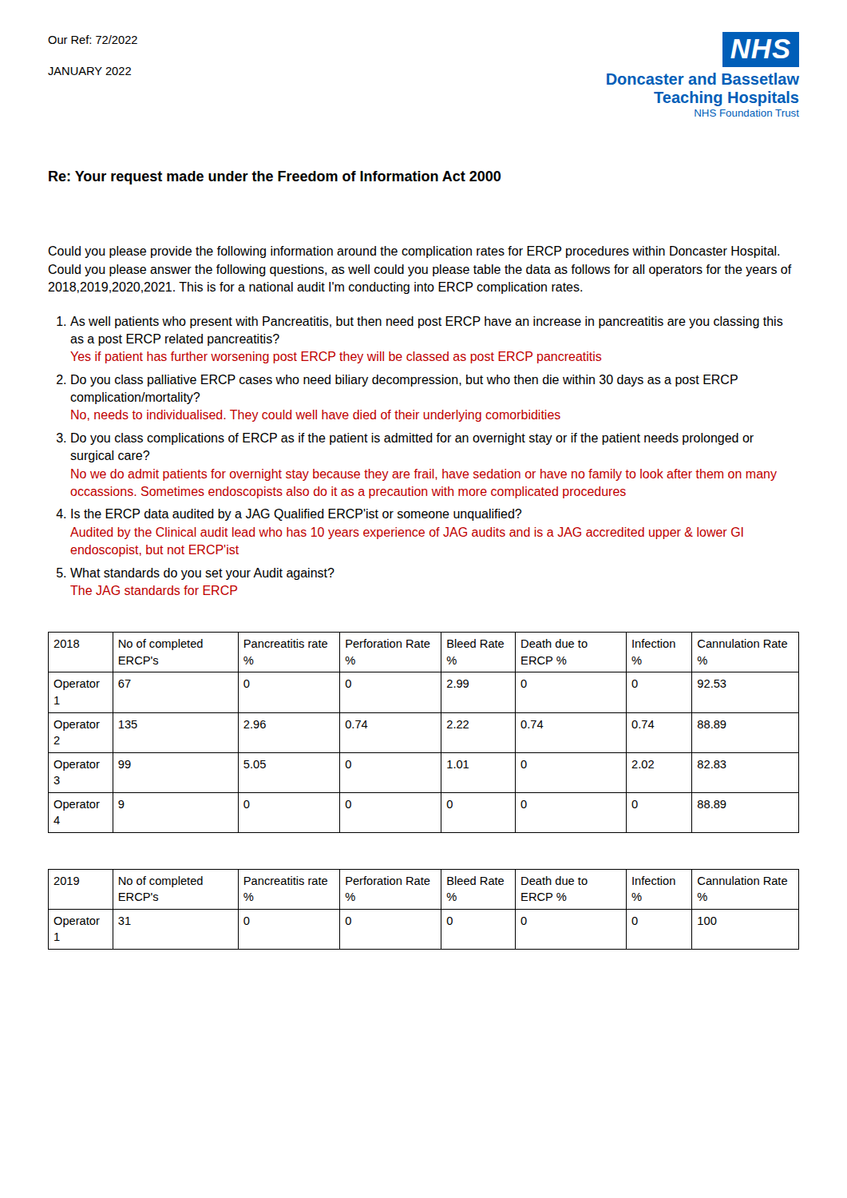Our Ref: 72/2022
JANUARY 2022
NHS
Doncaster and Bassetlaw
Teaching Hospitals
NHS Foundation Trust
Re: Your request made under the Freedom of Information Act 2000
Could you please provide the following information around the complication rates for ERCP procedures within Doncaster Hospital. Could you please answer the following questions, as well could you please table the data as follows for all operators for the years of 2018,2019,2020,2021. This is for a national audit I'm conducting into ERCP complication rates.
As well patients who present with Pancreatitis, but then need post ERCP have an increase in pancreatitis are you classing this as a post ERCP related pancreatitis? Yes if patient has further worsening post ERCP they will be classed as post ERCP pancreatitis
Do you class palliative ERCP cases who need biliary decompression, but who then die within 30 days as a post ERCP complication/mortality? No, needs to individualised. They could well have died of their underlying comorbidities
Do you class complications of ERCP as if the patient is admitted for an overnight stay or if the patient needs prolonged or surgical care? No we do admit patients for overnight stay because they are frail, have sedation or have no family to look after them on many occassions. Sometimes endoscopists also do it as a precaution with more complicated procedures
Is the ERCP data audited by a JAG Qualified ERCP'ist or someone unqualified? Audited by the Clinical audit lead who has 10 years experience of JAG audits and is a JAG accredited upper & lower GI endoscopist, but not ERCP'ist
What standards do you set your Audit against? The JAG standards for ERCP
| 2018 | No of completed ERCP's | Pancreatitis rate % | Perforation Rate % | Bleed Rate % | Death due to ERCP % | Infection % | Cannulation Rate % |
| --- | --- | --- | --- | --- | --- | --- | --- |
| Operator 1 | 67 | 0 | 0 | 2.99 | 0 | 0 | 92.53 |
| Operator 2 | 135 | 2.96 | 0.74 | 2.22 | 0.74 | 0.74 | 88.89 |
| Operator 3 | 99 | 5.05 | 0 | 1.01 | 0 | 2.02 | 82.83 |
| Operator 4 | 9 | 0 | 0 | 0 | 0 | 0 | 88.89 |
| 2019 | No of completed ERCP's | Pancreatitis rate % | Perforation Rate % | Bleed Rate % | Death due to ERCP % | Infection % | Cannulation Rate % |
| --- | --- | --- | --- | --- | --- | --- | --- |
| Operator 1 | 31 | 0 | 0 | 0 | 0 | 0 | 100 |